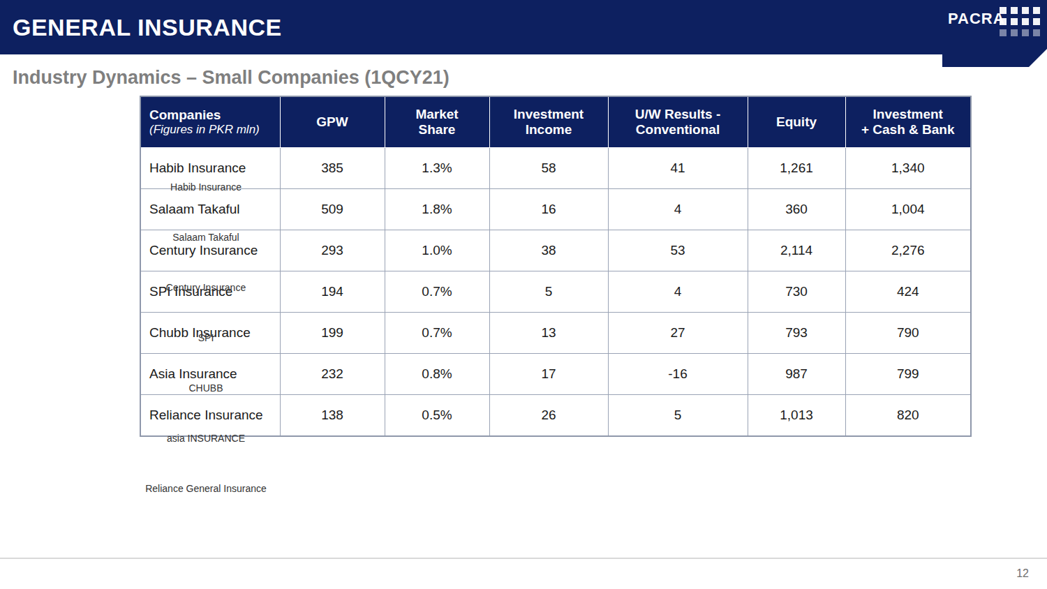GENERAL INSURANCE
PACRA
Industry Dynamics – Small Companies (1QCY21)
Habib Insurance
Salaam Takaful
Century Insurance
SPI
CHUBB
asia INSURANCE
Reliance General Insurance
| Companies (Figures in PKR mln) | GPW | Market Share | Investment Income | U/W Results - Conventional | Equity | Investment + Cash & Bank |
| --- | --- | --- | --- | --- | --- | --- |
| Habib Insurance | 385 | 1.3% | 58 | 41 | 1,261 | 1,340 |
| Salaam Takaful | 509 | 1.8% | 16 | 4 | 360 | 1,004 |
| Century Insurance | 293 | 1.0% | 38 | 53 | 2,114 | 2,276 |
| SPI Insurance | 194 | 0.7% | 5 | 4 | 730 | 424 |
| Chubb Insurance | 199 | 0.7% | 13 | 27 | 793 | 790 |
| Asia Insurance | 232 | 0.8% | 17 | -16 | 987 | 799 |
| Reliance Insurance | 138 | 0.5% | 26 | 5 | 1,013 | 820 |
12